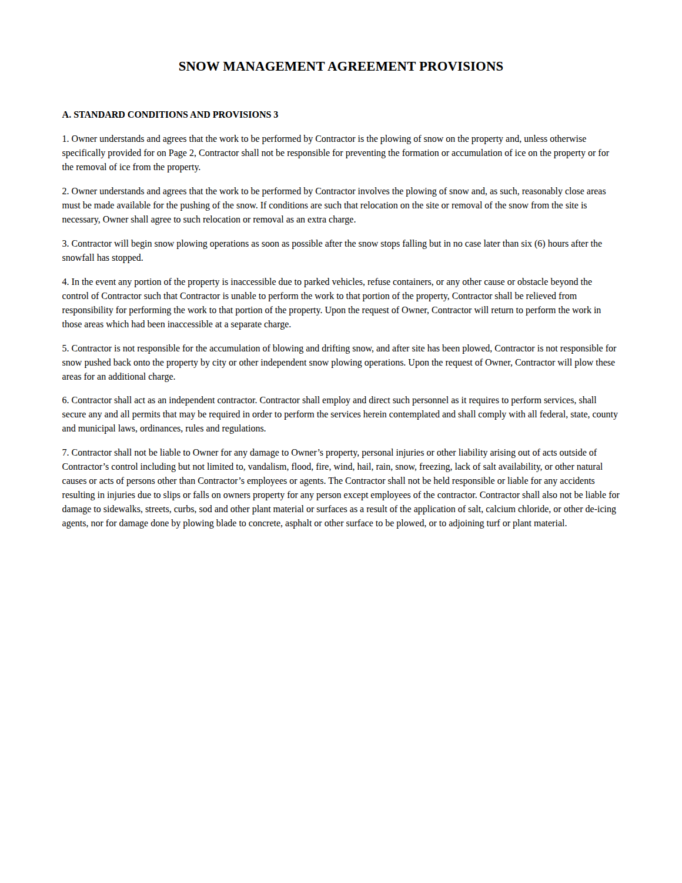SNOW MANAGEMENT AGREEMENT PROVISIONS
A. STANDARD CONDITIONS AND PROVISIONS 3
1. Owner understands and agrees that the work to be performed by Contractor is the plowing of snow on the property and, unless otherwise specifically provided for on Page 2, Contractor shall not be responsible for preventing the formation or accumulation of ice on the property or for the removal of ice from the property.
2. Owner understands and agrees that the work to be performed by Contractor involves the plowing of snow and, as such, reasonably close areas must be made available for the pushing of the snow. If conditions are such that relocation on the site or removal of the snow from the site is necessary, Owner shall agree to such relocation or removal as an extra charge.
3. Contractor will begin snow plowing operations as soon as possible after the snow stops falling but in no case later than six (6) hours after the snowfall has stopped.
4. In the event any portion of the property is inaccessible due to parked vehicles, refuse containers, or any other cause or obstacle beyond the control of Contractor such that Contractor is unable to perform the work to that portion of the property, Contractor shall be relieved from responsibility for performing the work to that portion of the property. Upon the request of Owner, Contractor will return to perform the work in those areas which had been inaccessible at a separate charge.
5. Contractor is not responsible for the accumulation of blowing and drifting snow, and after site has been plowed, Contractor is not responsible for snow pushed back onto the property by city or other independent snow plowing operations. Upon the request of Owner, Contractor will plow these areas for an additional charge.
6. Contractor shall act as an independent contractor. Contractor shall employ and direct such personnel as it requires to perform services, shall secure any and all permits that may be required in order to perform the services herein contemplated and shall comply with all federal, state, county and municipal laws, ordinances, rules and regulations.
7. Contractor shall not be liable to Owner for any damage to Owner’s property, personal injuries or other liability arising out of acts outside of Contractor’s control including but not limited to, vandalism, flood, fire, wind, hail, rain, snow, freezing, lack of salt availability, or other natural causes or acts of persons other than Contractor’s employees or agents. The Contractor shall not be held responsible or liable for any accidents resulting in injuries due to slips or falls on owners property for any person except employees of the contractor. Contractor shall also not be liable for damage to sidewalks, streets, curbs, sod and other plant material or surfaces as a result of the application of salt, calcium chloride, or other de-icing agents, nor for damage done by plowing blade to concrete, asphalt or other surface to be plowed, or to adjoining turf or plant material.